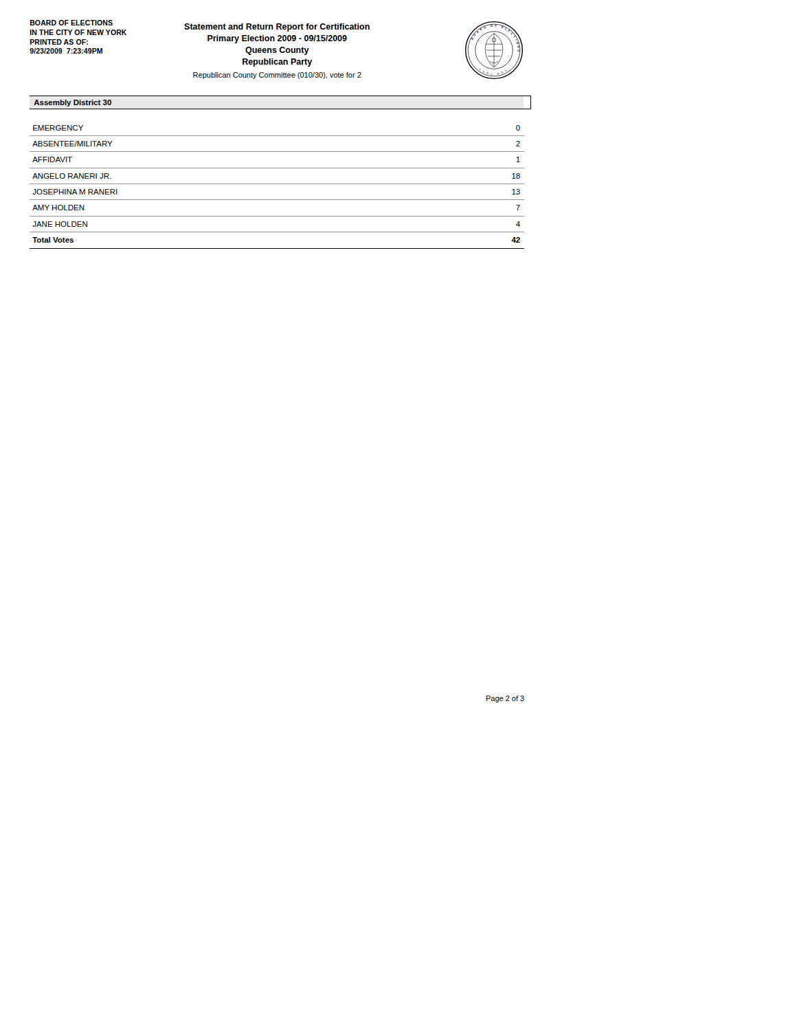BOARD OF ELECTIONS
IN THE CITY OF NEW YORK
PRINTED AS OF:
9/23/2009 7:23:49PM
Statement and Return Report for Certification
Primary Election 2009 - 09/15/2009
Queens County
Republican Party
Republican County Committee (010/30), vote for 2
B O A R D O F E L E C T I O N S N E W Y O R K
Assembly District 30
| EMERGENCY | 0 |
| ABSENTEE/MILITARY | 2 |
| AFFIDAVIT | 1 |
| ANGELO RANERI JR. | 18 |
| JOSEPHINA M RANERI | 13 |
| AMY HOLDEN | 7 |
| JANE HOLDEN | 4 |
| Total Votes | 42 |
Page 2 of 3